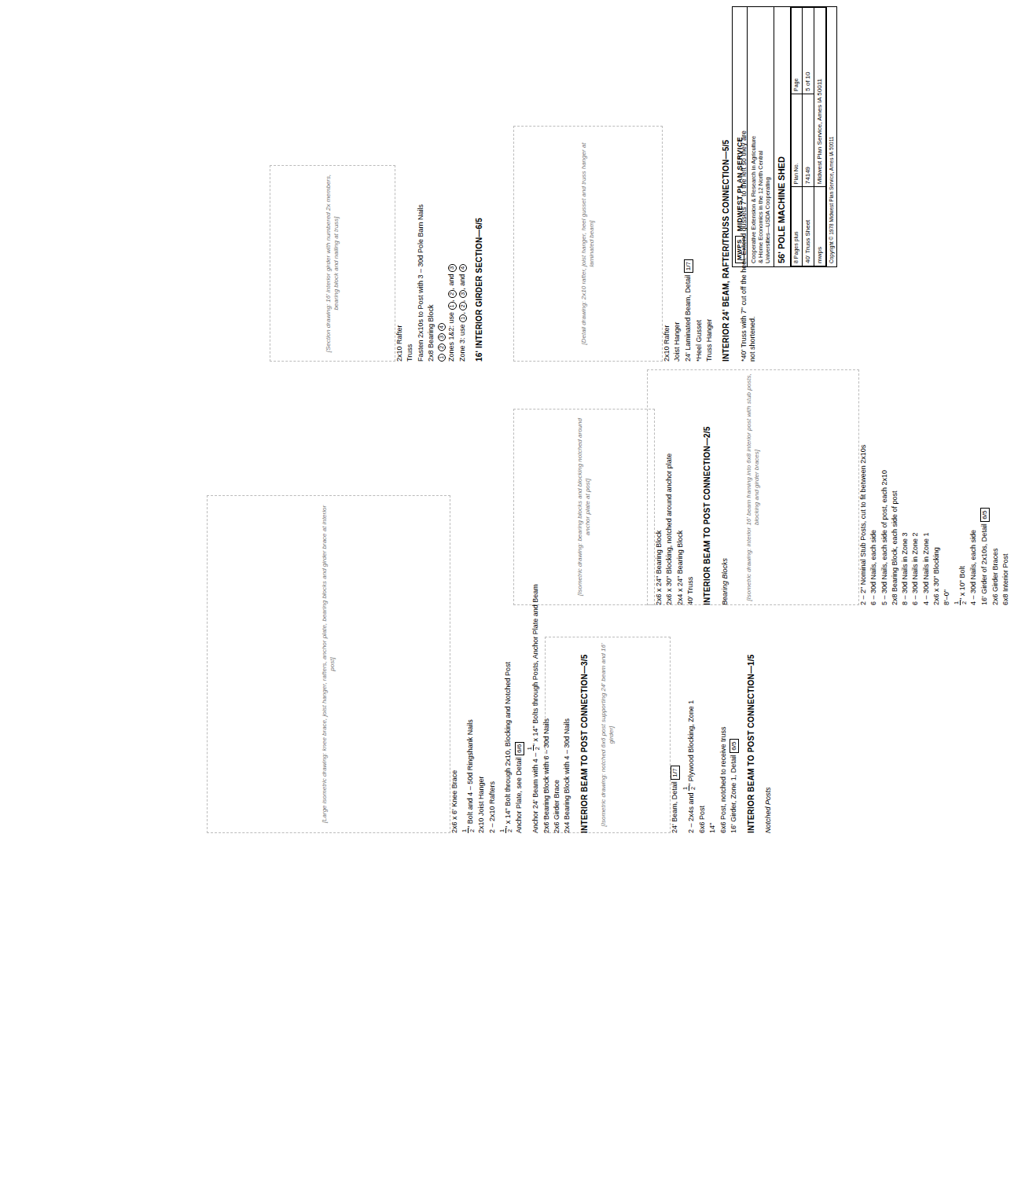[Isometric drawing: notched 6x6 post supporting 24' beam and 16' girder]
24' Beam, Detail 1/7
2 – 2x4s and 12" Plywood Blocking, Zone 1
6x6 Post
14"
6x6 Post, notched to receive truss
16' Girder, Zone 1, Detail 6/5
Interior Beam to Post Connection—1/5
Notched Posts
[Isometric drawing: bearing blocks and blocking notched around anchor plate at post]
2x6 x 24" Bearing Block
2x6 x 30" Blocking, notched around anchor plate
2x4 x 24" Bearing Block
40' Truss
Interior Beam to Post Connection—2/5
Bearing Blocks
[Large isometric drawing: knee brace, joist hanger, rafters, anchor plate, bearing blocks and girder brace at interior post]
2x6 x 6' Knee Brace
12" Bolt and 4 – 50d Ringshank Nails
2x10 Joist Hanger
2 – 2x10 Rafters
12" x 14" Bolt through 2x10, Blocking and Notched Post
Anchor Plate, see Detail 6/6
Anchor 24' Beam with 4 – 12" x 14" Bolts through Posts, Anchor Plate and Beam
2x6 Bearing Block with 6 – 30d Nails
2x6 Girder Brace
2x4 Bearing Block with 4 – 30d Nails
Interior Beam to Post Connection—3/5
[Isometric drawing: interior 16' beam framing into 6x8 interior post with stub posts, blocking and girder braces]
2 – 2" Nominal Stub Posts, cut to fit between 2x10s
6 – 30d Nails, each side
5 – 30d Nails, each side of post, each 2x10
2x8 Bearing Block, each side of post
8 – 30d Nails in Zone 3
6 – 30d Nails in Zone 2
4 – 30d Nails in Zone 1
2x6 x 30" Blocking
8'–0"
12" x 10" Bolt
4 – 30d Nails, each side
16' Girder of 2x10s, Detail 6/5
2x6 Girder Braces
6x8 Interior Post
Interior 16' Beam to Post Connection—4/5
[Detail drawing: 2x10 rafter, joist hanger, heel gusset and truss hanger at laminated beam]
2x10 Rafter
Joist Hanger
24' Laminated Beam, Detail 1/7
*Heel Gusset
Truss Hanger
Interior 24' Beam, Rafter/Truss Connection—5/5
*40' Truss with 7" cut off the heel. Extend gussets 7" to the left so they are not shortened.
[Section drawing: 16' interior girder with numbered 2x members, bearing block and nailing at truss]
2x10 Rafter
Truss
Fasten 2x10s to Post with 3 – 30d Pole Barn Nails
2x8 Bearing Block
1 2 3 4
Zones 1&2: use 1, 2, and 3
Zone 3: use 1, 2, 3, and 4
16' Interior Girder Section—6/5
MWPS MIDWEST PLAN SERVICE
Cooperative Extension & Research in Agriculture
& Home Economics in the 12 North Central
Universities—USDA Cooperating
56' POLE MACHINE SHED
| 8 Pages plus | Plan No. | Page |
| --- | --- | --- |
| 40' Truss Sheet | 74149 | 5 of 10 |
| mwps | Midwest Plan Service, Ames IA 50011 |
Copyright © 1978 Midwest Plan Service, Ames IA 50011